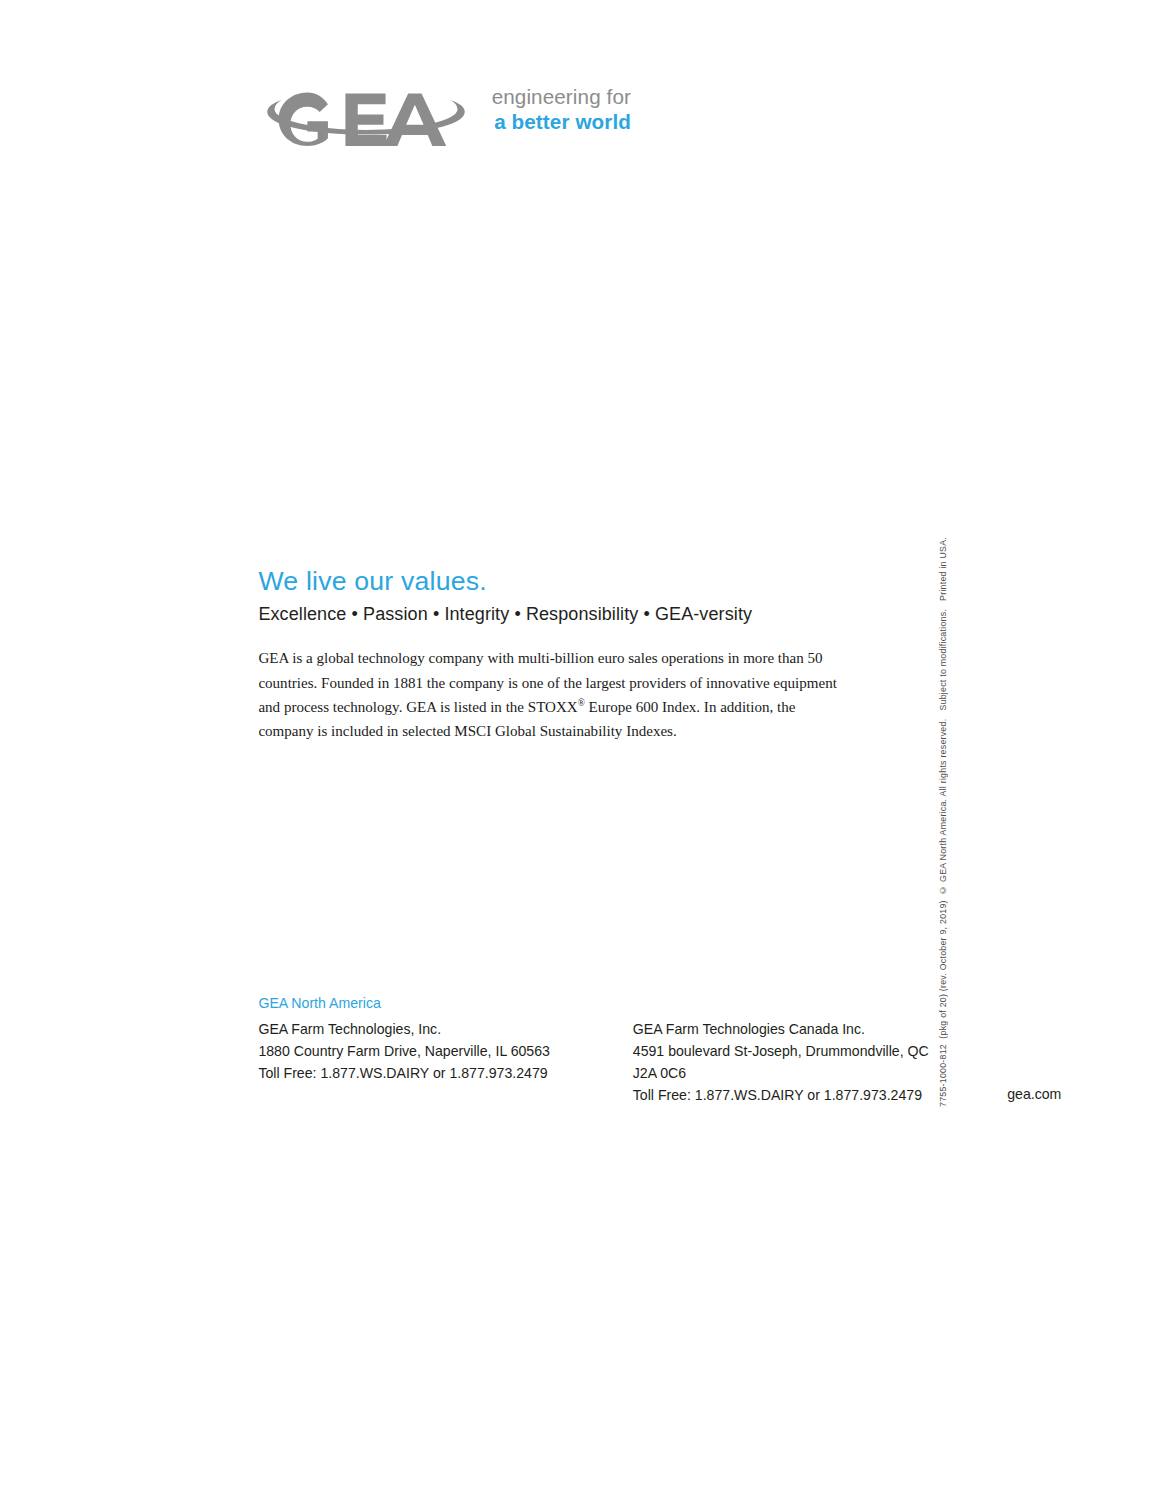engineering for a better world
We live our values.
Excellence • Passion • Integrity • Responsibility • GEA-versity
GEA is a global technology company with multi-billion euro sales operations in more than 50 countries. Founded in 1881 the company is one of the largest providers of innovative equipment and process technology. GEA is listed in the STOXX® Europe 600 Index. In addition, the company is included in selected MSCI Global Sustainability Indexes.
GEA North America
GEA Farm Technologies, Inc.
1880 Country Farm Drive, Naperville, IL 60563
Toll Free: 1.877.WS.DAIRY or 1.877.973.2479
GEA Farm Technologies Canada Inc.
4591 boulevard St-Joseph, Drummondville, QC J2A 0C6
Toll Free: 1.877.WS.DAIRY or 1.877.973.2479
gea.com
7755-1000-812 (pkg of 20) (rev. October 9, 2019) © GEA North America. All rights reserved. Subject to modifications. Printed in USA.